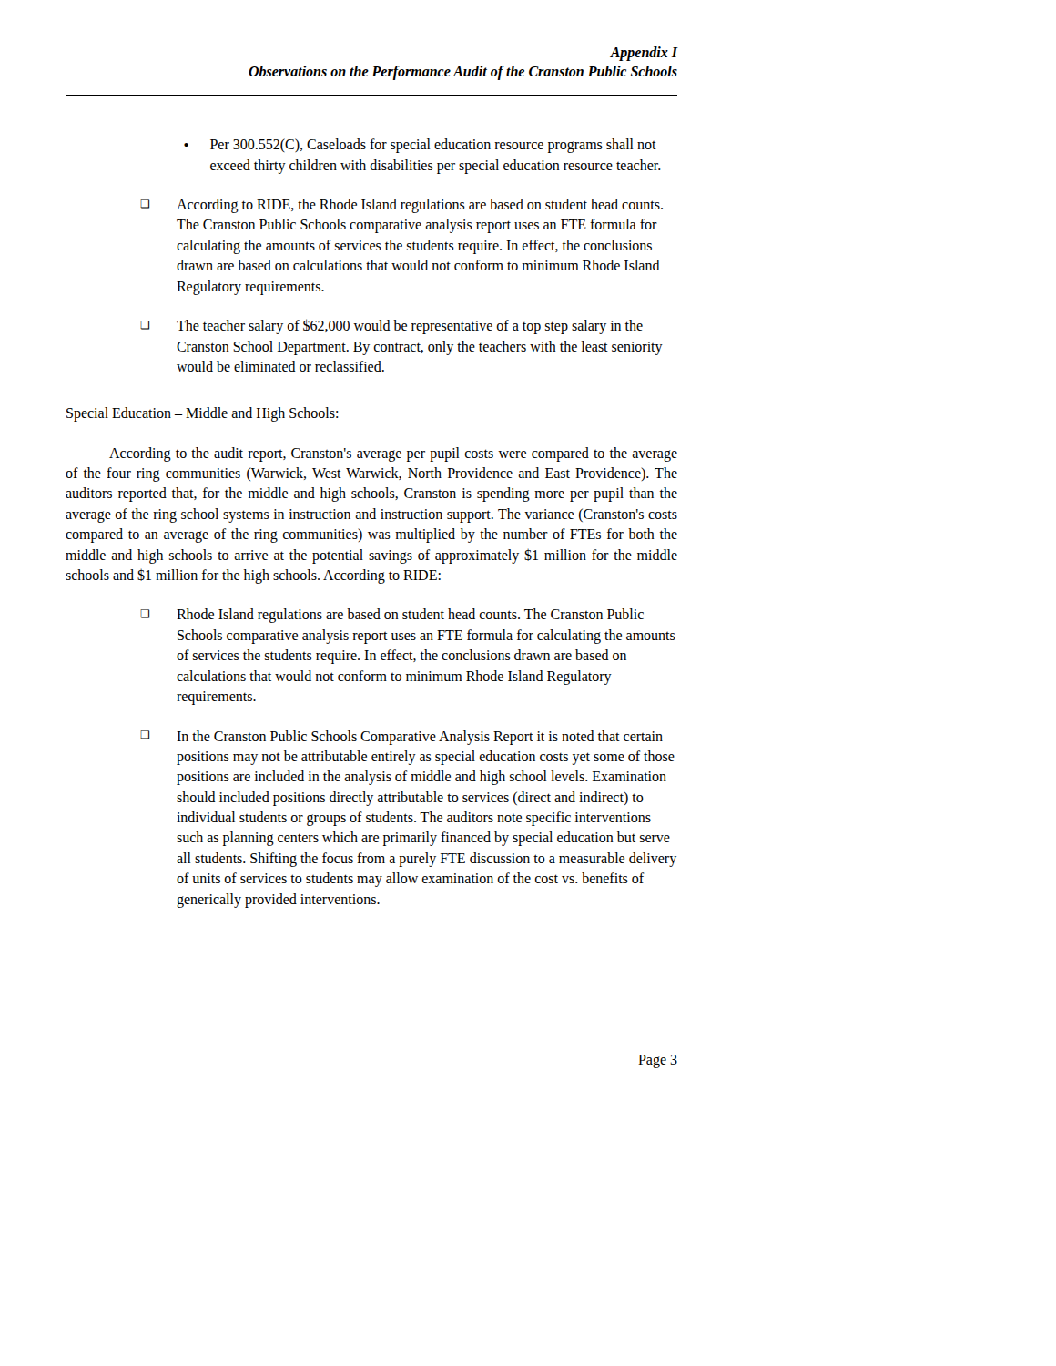Appendix I
Observations on the Performance Audit of the Cranston Public Schools
Per 300.552(C), Caseloads for special education resource programs shall not exceed thirty children with disabilities per special education resource teacher.
According to RIDE, the Rhode Island regulations are based on student head counts. The Cranston Public Schools comparative analysis report uses an FTE formula for calculating the amounts of services the students require. In effect, the conclusions drawn are based on calculations that would not conform to minimum Rhode Island Regulatory requirements.
The teacher salary of $62,000 would be representative of a top step salary in the Cranston School Department. By contract, only the teachers with the least seniority would be eliminated or reclassified.
Special Education – Middle and High Schools:
According to the audit report, Cranston's average per pupil costs were compared to the average of the four ring communities (Warwick, West Warwick, North Providence and East Providence). The auditors reported that, for the middle and high schools, Cranston is spending more per pupil than the average of the ring school systems in instruction and instruction support. The variance (Cranston's costs compared to an average of the ring communities) was multiplied by the number of FTEs for both the middle and high schools to arrive at the potential savings of approximately $1 million for the middle schools and $1 million for the high schools. According to RIDE:
Rhode Island regulations are based on student head counts. The Cranston Public Schools comparative analysis report uses an FTE formula for calculating the amounts of services the students require. In effect, the conclusions drawn are based on calculations that would not conform to minimum Rhode Island Regulatory requirements.
In the Cranston Public Schools Comparative Analysis Report it is noted that certain positions may not be attributable entirely as special education costs yet some of those positions are included in the analysis of middle and high school levels. Examination should included positions directly attributable to services (direct and indirect) to individual students or groups of students. The auditors note specific interventions such as planning centers which are primarily financed by special education but serve all students. Shifting the focus from a purely FTE discussion to a measurable delivery of units of services to students may allow examination of the cost vs. benefits of generically provided interventions.
Page 3